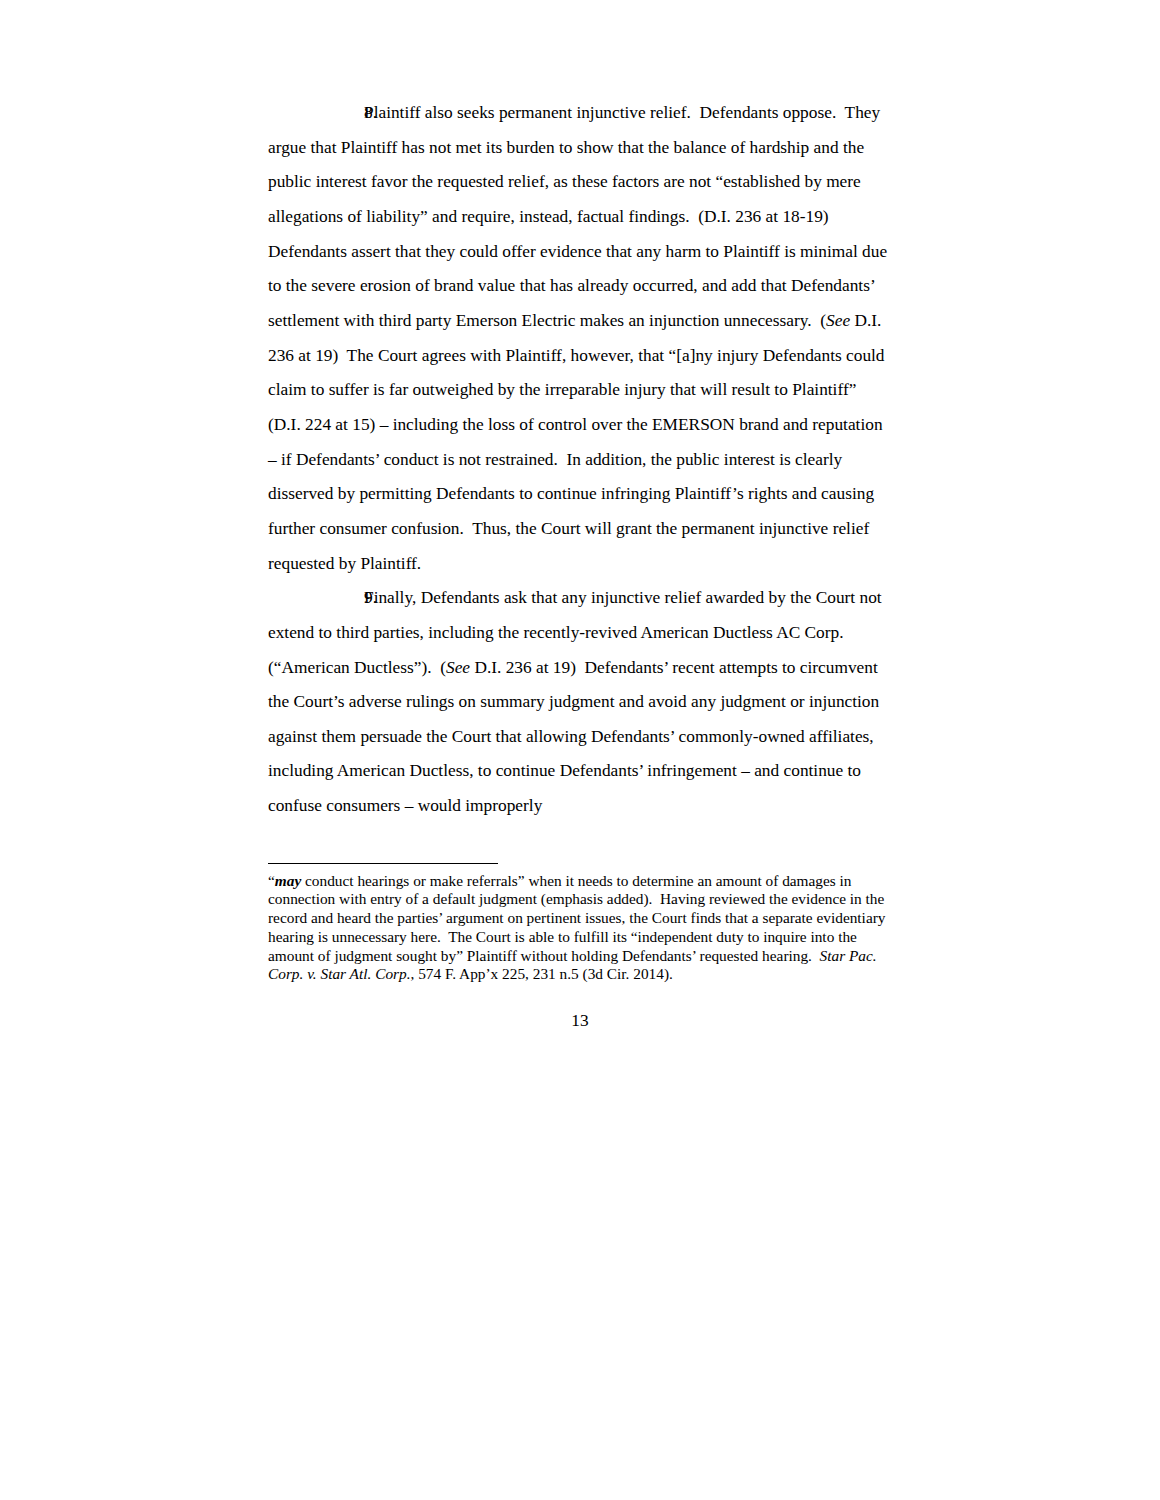8. Plaintiff also seeks permanent injunctive relief. Defendants oppose. They argue that Plaintiff has not met its burden to show that the balance of hardship and the public interest favor the requested relief, as these factors are not “established by mere allegations of liability” and require, instead, factual findings. (D.I. 236 at 18-19) Defendants assert that they could offer evidence that any harm to Plaintiff is minimal due to the severe erosion of brand value that has already occurred, and add that Defendants’ settlement with third party Emerson Electric makes an injunction unnecessary. (See D.I. 236 at 19) The Court agrees with Plaintiff, however, that “[a]ny injury Defendants could claim to suffer is far outweighed by the irreparable injury that will result to Plaintiff” (D.I. 224 at 15) – including the loss of control over the EMERSON brand and reputation – if Defendants’ conduct is not restrained. In addition, the public interest is clearly disserved by permitting Defendants to continue infringing Plaintiff’s rights and causing further consumer confusion. Thus, the Court will grant the permanent injunctive relief requested by Plaintiff.
9. Finally, Defendants ask that any injunctive relief awarded by the Court not extend to third parties, including the recently-revived American Ductless AC Corp. (“American Ductless”). (See D.I. 236 at 19) Defendants’ recent attempts to circumvent the Court’s adverse rulings on summary judgment and avoid any judgment or injunction against them persuade the Court that allowing Defendants’ commonly-owned affiliates, including American Ductless, to continue Defendants’ infringement – and continue to confuse consumers – would improperly
“may conduct hearings or make referrals” when it needs to determine an amount of damages in connection with entry of a default judgment (emphasis added). Having reviewed the evidence in the record and heard the parties’ argument on pertinent issues, the Court finds that a separate evidentiary hearing is unnecessary here. The Court is able to fulfill its “independent duty to inquire into the amount of judgment sought by” Plaintiff without holding Defendants’ requested hearing. Star Pac. Corp. v. Star Atl. Corp., 574 F. App’x 225, 231 n.5 (3d Cir. 2014).
13